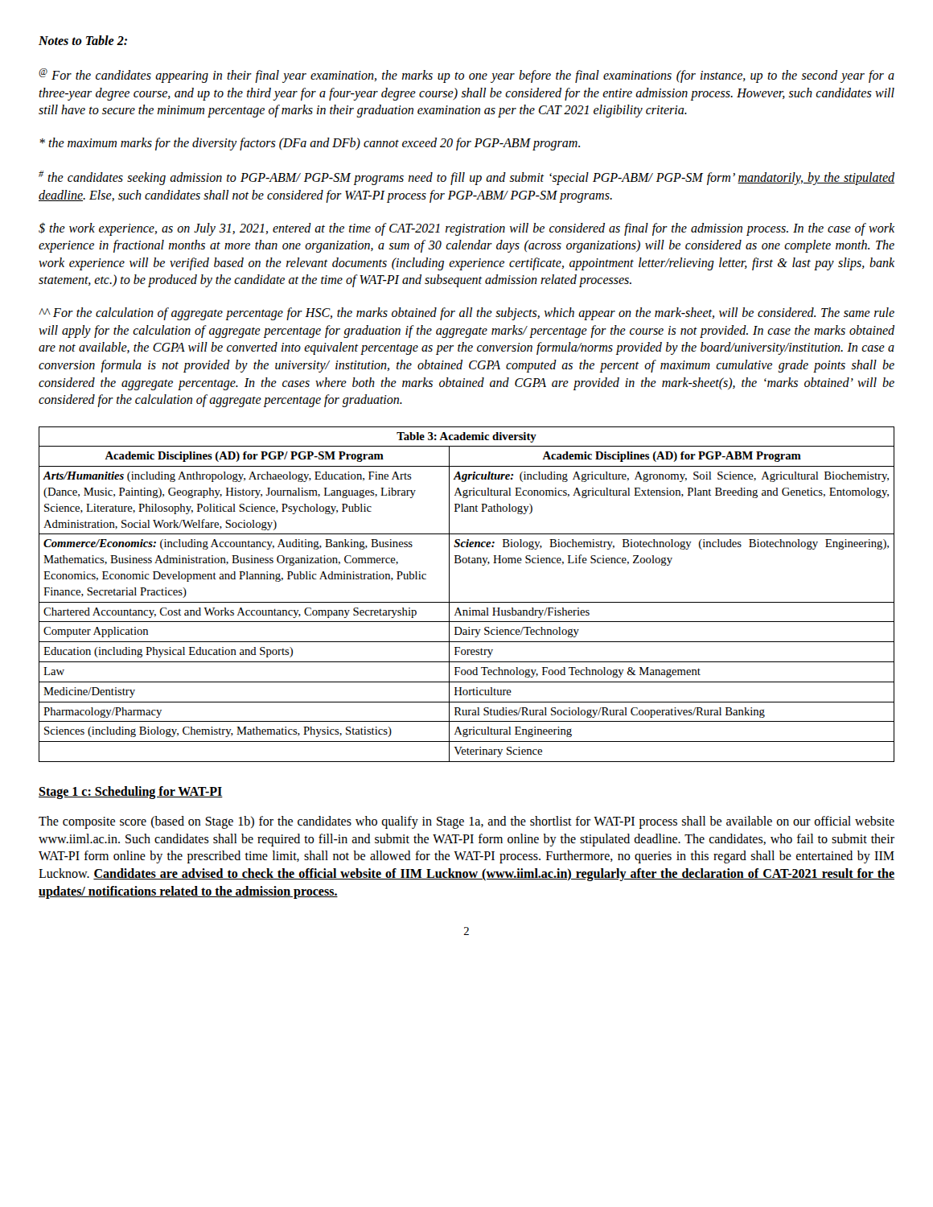Notes to Table 2:
@ For the candidates appearing in their final year examination, the marks up to one year before the final examinations (for instance, up to the second year for a three-year degree course, and up to the third year for a four-year degree course) shall be considered for the entire admission process. However, such candidates will still have to secure the minimum percentage of marks in their graduation examination as per the CAT 2021 eligibility criteria.
* the maximum marks for the diversity factors (DFa and DFb) cannot exceed 20 for PGP-ABM program.
# the candidates seeking admission to PGP-ABM/ PGP-SM programs need to fill up and submit ‘special PGP-ABM/ PGP-SM form’ mandatorily, by the stipulated deadline. Else, such candidates shall not be considered for WAT-PI process for PGP-ABM/ PGP-SM programs.
$ the work experience, as on July 31, 2021, entered at the time of CAT-2021 registration will be considered as final for the admission process. In the case of work experience in fractional months at more than one organization, a sum of 30 calendar days (across organizations) will be considered as one complete month. The work experience will be verified based on the relevant documents (including experience certificate, appointment letter/relieving letter, first & last pay slips, bank statement, etc.) to be produced by the candidate at the time of WAT-PI and subsequent admission related processes.
^^ For the calculation of aggregate percentage for HSC, the marks obtained for all the subjects, which appear on the mark-sheet, will be considered. The same rule will apply for the calculation of aggregate percentage for graduation if the aggregate marks/ percentage for the course is not provided. In case the marks obtained are not available, the CGPA will be converted into equivalent percentage as per the conversion formula/norms provided by the board/university/institution. In case a conversion formula is not provided by the university/ institution, the obtained CGPA computed as the percent of maximum cumulative grade points shall be considered the aggregate percentage. In the cases where both the marks obtained and CGPA are provided in the mark-sheet(s), the ‘marks obtained’ will be considered for the calculation of aggregate percentage for graduation.
Table 3: Academic diversity
| Academic Disciplines (AD) for PGP/ PGP-SM Program | Academic Disciplines (AD) for PGP-ABM Program |
| --- | --- |
| Arts/Humanities (including Anthropology, Archaeology, Education, Fine Arts (Dance, Music, Painting), Geography, History, Journalism, Languages, Library Science, Literature, Philosophy, Political Science, Psychology, Public Administration, Social Work/Welfare, Sociology) | Agriculture: (including Agriculture, Agronomy, Soil Science, Agricultural Biochemistry, Agricultural Economics, Agricultural Extension, Plant Breeding and Genetics, Entomology, Plant Pathology) |
| Commerce/Economics: (including Accountancy, Auditing, Banking, Business Mathematics, Business Administration, Business Organization, Commerce, Economics, Economic Development and Planning, Public Administration, Public Finance, Secretarial Practices) | Science: Biology, Biochemistry, Biotechnology (includes Biotechnology Engineering), Botany, Home Science, Life Science, Zoology |
| Chartered Accountancy, Cost and Works Accountancy, Company Secretaryship | Animal Husbandry/Fisheries |
| Computer Application | Dairy Science/Technology |
| Education (including Physical Education and Sports) | Forestry |
| Law | Food Technology, Food Technology & Management |
| Medicine/Dentistry | Horticulture |
| Pharmacology/Pharmacy | Rural Studies/Rural Sociology/Rural Cooperatives/Rural Banking |
| Sciences (including Biology, Chemistry, Mathematics, Physics, Statistics) | Agricultural Engineering |
| | Veterinary Science |
Stage 1 c: Scheduling for WAT-PI
The composite score (based on Stage 1b) for the candidates who qualify in Stage 1a, and the shortlist for WAT-PI process shall be available on our official website www.iiml.ac.in. Such candidates shall be required to fill-in and submit the WAT-PI form online by the stipulated deadline. The candidates, who fail to submit their WAT-PI form online by the prescribed time limit, shall not be allowed for the WAT-PI process. Furthermore, no queries in this regard shall be entertained by IIM Lucknow. Candidates are advised to check the official website of IIM Lucknow (www.iiml.ac.in) regularly after the declaration of CAT-2021 result for the updates/ notifications related to the admission process.
2